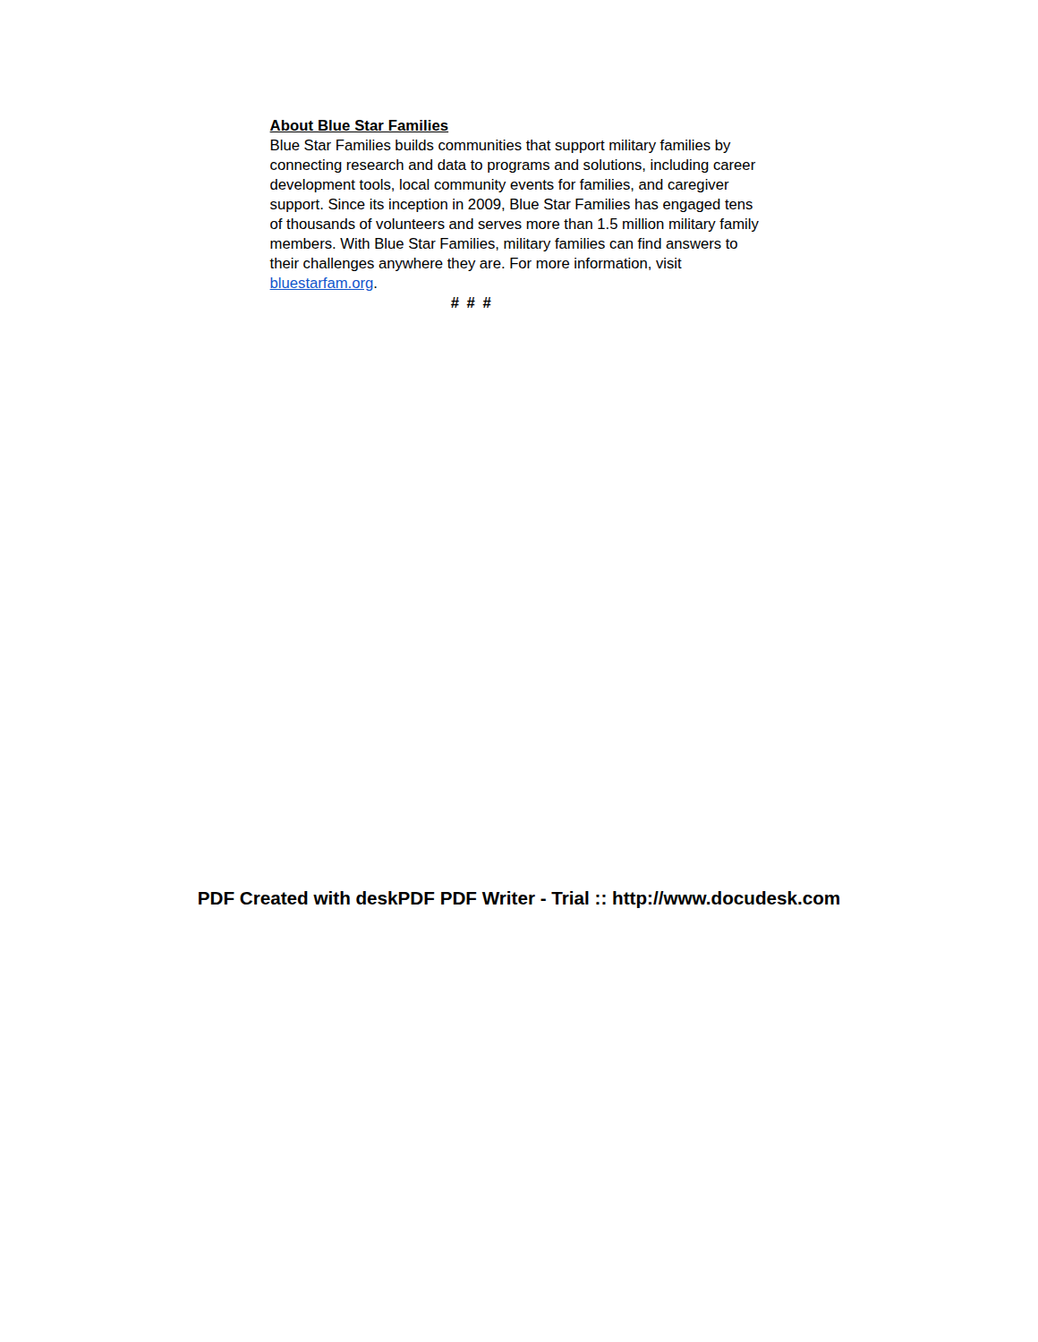About Blue Star Families
Blue Star Families builds communities that support military families by connecting research and data to programs and solutions, including career development tools, local community events for families, and caregiver support. Since its inception in 2009, Blue Star Families has engaged tens of thousands of volunteers and serves more than 1.5 million military family members. With Blue Star Families, military families can find answers to their challenges anywhere they are. For more information, visit bluestarfam.org.
# # #
PDF Created with deskPDF PDF Writer - Trial :: http://www.docudesk.com